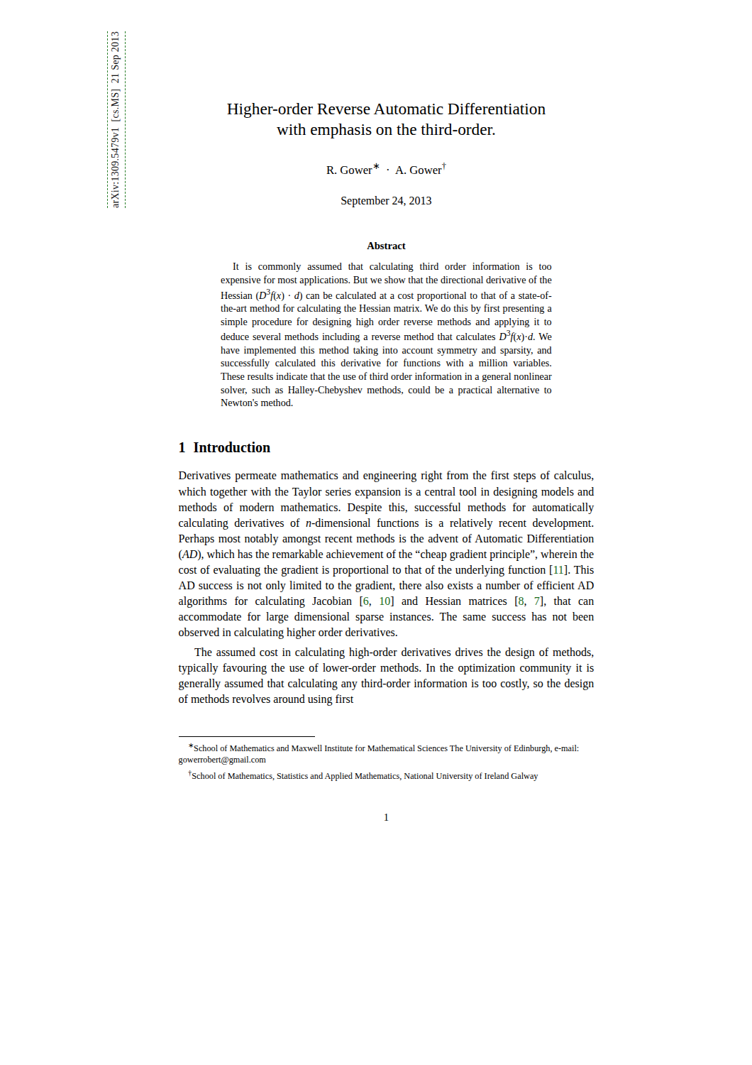arXiv:1309.5479v1 [cs.MS] 21 Sep 2013
Higher-order Reverse Automatic Differentiation
with emphasis on the third-order.
R. Gower∗ · A. Gower†
September 24, 2013
Abstract
It is commonly assumed that calculating third order information is too expensive for most applications. But we show that the directional derivative of the Hessian (D3f(x) · d) can be calculated at a cost proportional to that of a state-of-the-art method for calculating the Hessian matrix. We do this by first presenting a simple procedure for designing high order reverse methods and applying it to deduce several methods including a reverse method that calculates D3f(x)·d. We have implemented this method taking into account symmetry and sparsity, and successfully calculated this derivative for functions with a million variables. These results indicate that the use of third order information in a general nonlinear solver, such as Halley-Chebyshev methods, could be a practical alternative to Newton's method.
1 Introduction
Derivatives permeate mathematics and engineering right from the first steps of calculus, which together with the Taylor series expansion is a central tool in designing models and methods of modern mathematics. Despite this, successful methods for automatically calculating derivatives of n-dimensional functions is a relatively recent development. Perhaps most notably amongst recent methods is the advent of Automatic Differentiation (AD), which has the remarkable achievement of the “cheap gradient principle”, wherein the cost of evaluating the gradient is proportional to that of the underlying function [11]. This AD success is not only limited to the gradient, there also exists a number of efficient AD algorithms for calculating Jacobian [6, 10] and Hessian matrices [8, 7], that can accommodate for large dimensional sparse instances. The same success has not been observed in calculating higher order derivatives.
The assumed cost in calculating high-order derivatives drives the design of methods, typically favouring the use of lower-order methods. In the optimization community it is generally assumed that calculating any third-order information is too costly, so the design of methods revolves around using first
∗School of Mathematics and Maxwell Institute for Mathematical Sciences The University of Edinburgh, e-mail: gowerrobert@gmail.com
†School of Mathematics, Statistics and Applied Mathematics, National University of Ireland Galway
1